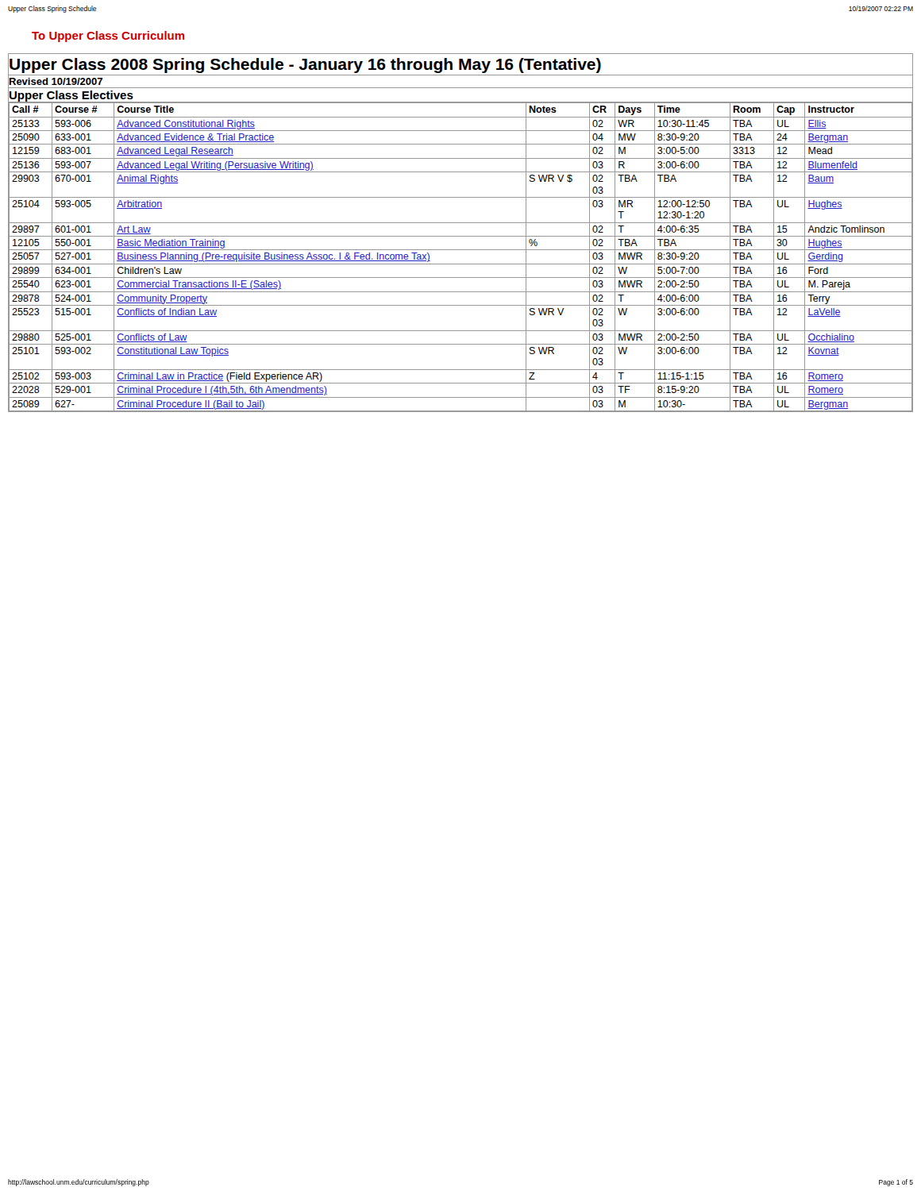Upper Class Spring Schedule 10/19/2007 02:22 PM
To Upper Class Curriculum
| Upper Class 2008 Spring Schedule - January 16 through May 16 (Tentative) |
| Revised 10/19/2007 |
| Upper Class Electives |
| / Call # / Course # / Course Title / Notes / CR / Days / Time / Room / Cap / Instructor / / --- / --- / --- / --- / --- / --- / --- / --- / --- / --- / / 25133 / 593-006 / Advanced Constitutional Rights / / 02 / WR / 10:30-11:45 / TBA / UL / Ellis / / 25090 / 633-001 / Advanced Evidence & Trial Practice / / 04 / MW / 8:30-9:20 / TBA / 24 / Bergman / / 12159 / 683-001 / Advanced Legal Research / / 02 / M / 3:00-5:00 / 3313 / 12 / Mead / / 25136 / 593-007 / Advanced Legal Writing (Persuasive Writing) / / 03 / R / 3:00-6:00 / TBA / 12 / Blumenfeld / / 29903 / 670-001 / Animal Rights / S WR V $ / 02 03 / TBA / TBA / TBA / 12 / Baum / / 25104 / 593-005 / Arbitration / / 03 / MR T / 12:00-12:50 12:30-1:20 / TBA / UL / Hughes / / 29897 / 601-001 / Art Law / / 02 / T / 4:00-6:35 / TBA / 15 / Andzic Tomlinson / / 12105 / 550-001 / Basic Mediation Training / % / 02 / TBA / TBA / TBA / 30 / Hughes / / 25057 / 527-001 / Business Planning (Pre-requisite Business Assoc. I & Fed. Income Tax) / / 03 / MWR / 8:30-9:20 / TBA / UL / Gerding / / 29899 / 634-001 / Children's Law / / 02 / W / 5:00-7:00 / TBA / 16 / Ford / / 25540 / 623-001 / Commercial Transactions II-E (Sales) / / 03 / MWR / 2:00-2:50 / TBA / UL / M. Pareja / / 29878 / 524-001 / Community Property / / 02 / T / 4:00-6:00 / TBA / 16 / Terry / / 25523 / 515-001 / Conflicts of Indian Law / S WR V / 02 03 / W / 3:00-6:00 / TBA / 12 / LaVelle / / 29880 / 525-001 / Conflicts of Law / / 03 / MWR / 2:00-2:50 / TBA / UL / Occhialino / / 25101 / 593-002 / Constitutional Law Topics / S WR / 02 03 / W / 3:00-6:00 / TBA / 12 / Kovnat / / 25102 / 593-003 / Criminal Law in Practice (Field Experience AR) / Z / 4 / T / 11:15-1:15 / TBA / 16 / Romero / / 22028 / 529-001 / Criminal Procedure I (4th,5th, 6th Amendments) / / 03 / TF / 8:15-9:20 / TBA / UL / Romero / / 25089 / 627- / Criminal Procedure II (Bail to Jail) / / 03 / M / 10:30- / TBA / UL / Bergman / |
http://lawschool.unm.edu/curriculum/spring.php Page 1 of 5